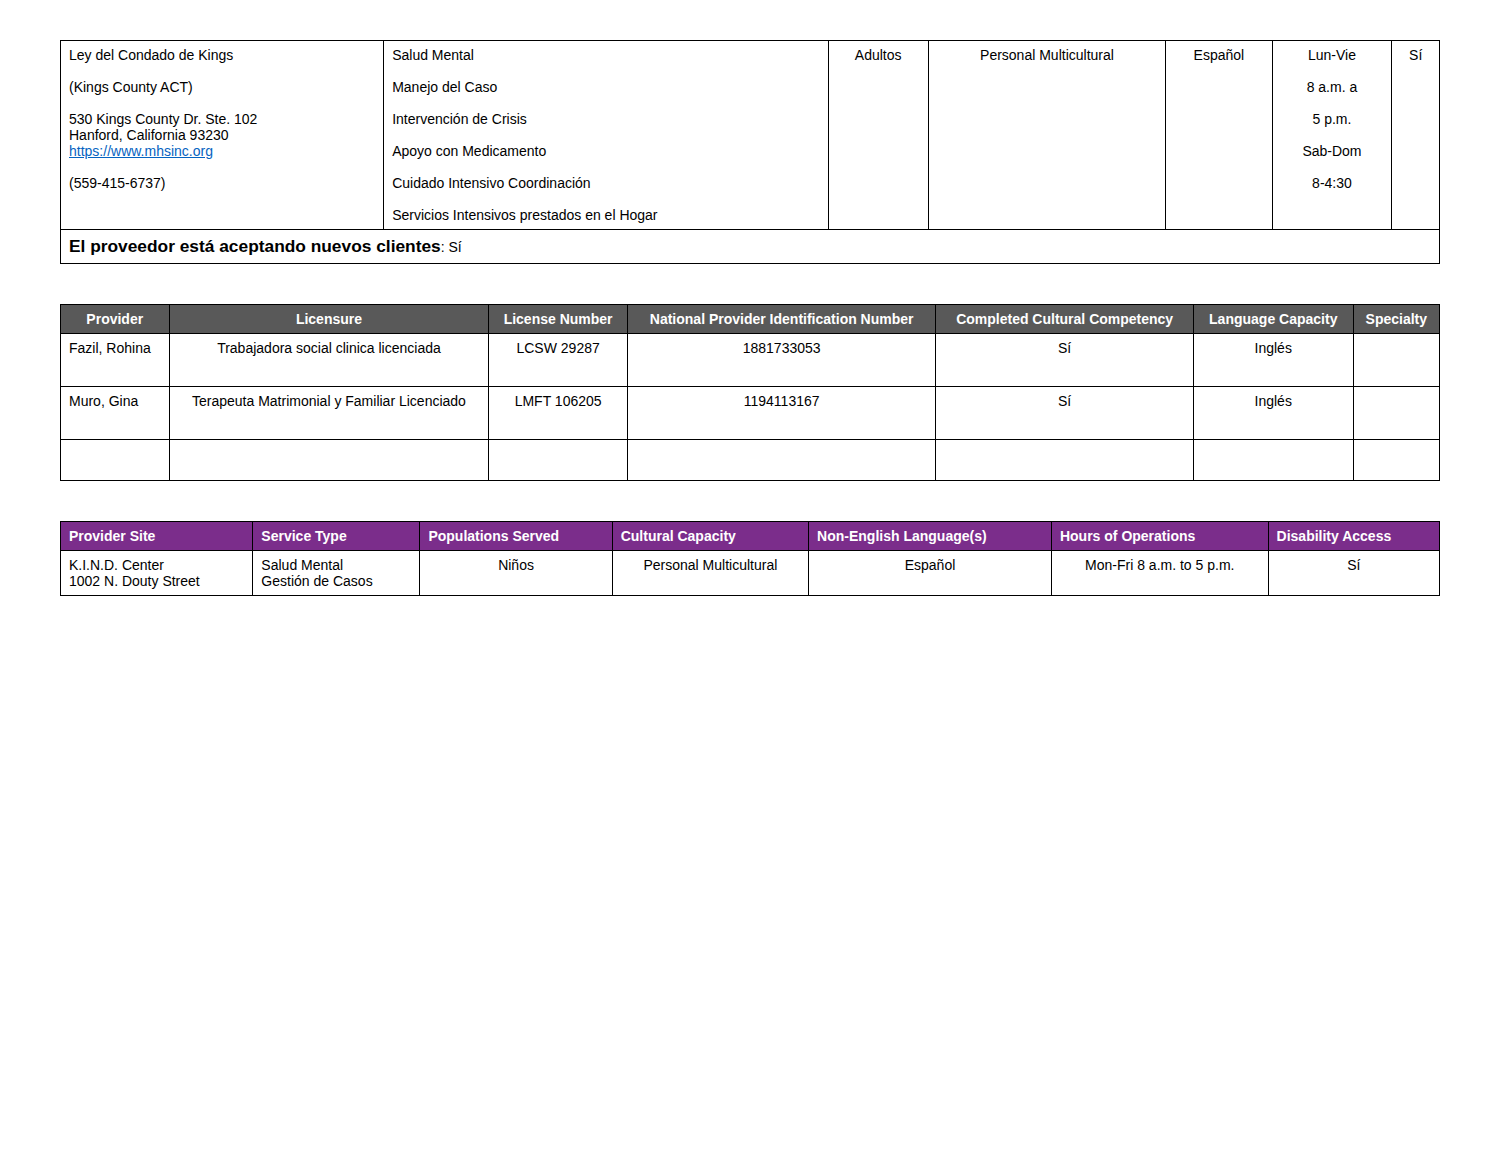| Ley del Condado de Kings (Kings County ACT) 530 Kings County Dr. Ste. 102 Hanford, California 93230 https://www.mhsinc.org (559-415-6737) | Salud Mental Manejo del Caso Intervención de Crisis Apoyo con Medicamento Cuidado Intensivo Coordinación Servicios Intensivos prestados en el Hogar | Adultos | Personal Multicultural | Español | Lun-Vie 8 a.m. a 5 p.m. Sab-Dom 8-4:30 | Sí |
| El proveedor está aceptando nuevos clientes : Sí |
| Provider | Licensure | License Number | National Provider Identification Number | Completed Cultural Competency | Language Capacity | Specialty |
| --- | --- | --- | --- | --- | --- | --- |
| Fazil, Rohina | Trabajadora social clinica licenciada | LCSW 29287 | 1881733053 | Sí | Inglés | |
| Muro, Gina | Terapeuta Matrimonial y Familiar Licenciado | LMFT 106205 | 1194113167 | Sí | Inglés | |
| Provider Site | Service Type | Populations Served | Cultural Capacity | Non-English Language(s) | Hours of Operations | Disability Access |
| --- | --- | --- | --- | --- | --- | --- |
| K.I.N.D. Center 1002 N. Douty Street | Salud Mental Gestión de Casos | Niños | Personal Multicultural | Español | Mon-Fri 8 a.m. to 5 p.m. | Sí |